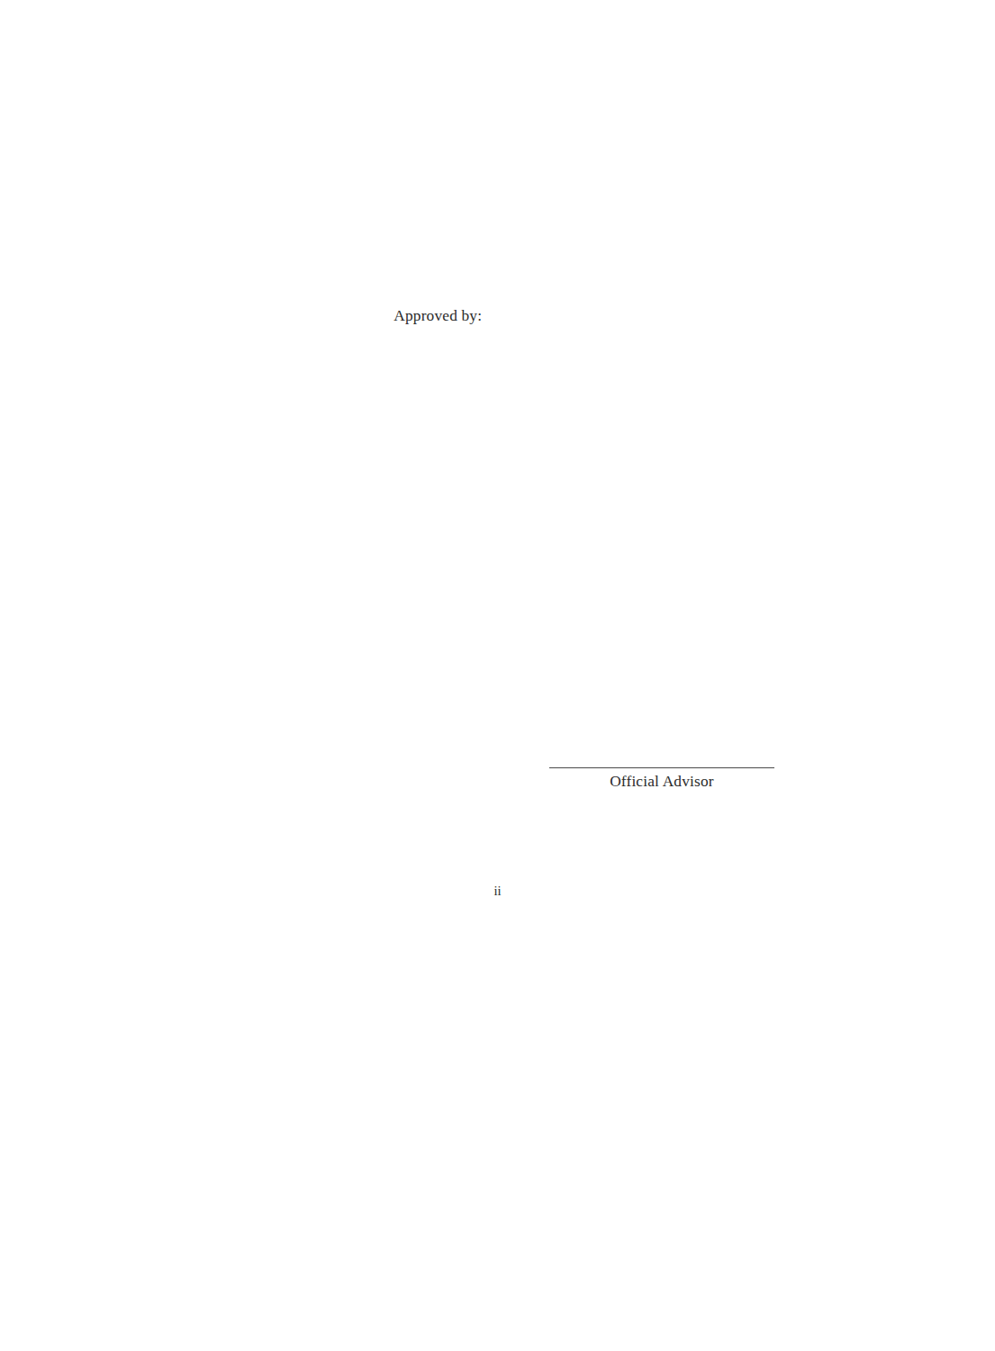Approved by:
Official Advisor
ii